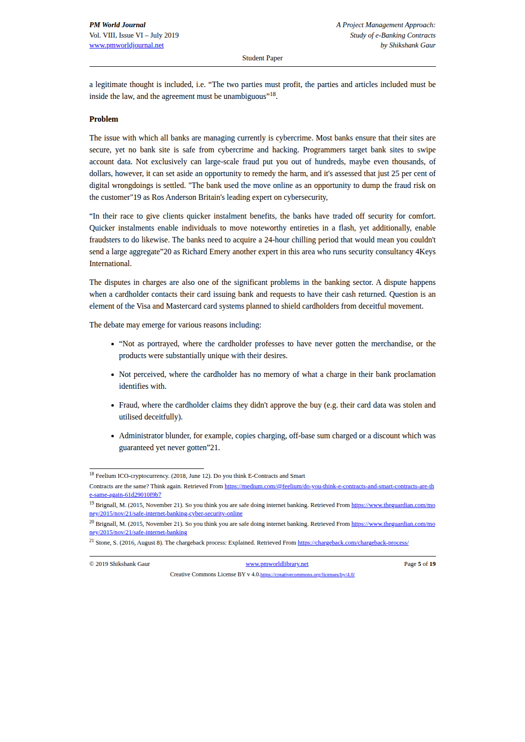PM World Journal
Vol. VIII, Issue VI – July 2019
www.pmworldjournal.net
A Project Management Approach:
Study of e-Banking Contracts
by Shikshank Gaur
Student Paper
a legitimate thought is included, i.e. “The two parties must profit, the parties and articles included must be inside the law, and the agreement must be unambiguous”18.
Problem
The issue with which all banks are managing currently is cybercrime. Most banks ensure that their sites are secure, yet no bank site is safe from cybercrime and hacking. Programmers target bank sites to swipe account data. Not exclusively can large-scale fraud put you out of hundreds, maybe even thousands, of dollars, however, it can set aside an opportunity to remedy the harm, and it's assessed that just 25 per cent of digital wrongdoings is settled. "The bank used the move online as an opportunity to dump the fraud risk on the customer"19 as Ros Anderson Britain's leading expert on cybersecurity,
“In their race to give clients quicker instalment benefits, the banks have traded off security for comfort. Quicker instalments enable individuals to move noteworthy entireties in a flash, yet additionally, enable fraudsters to do likewise. The banks need to acquire a 24-hour chilling period that would mean you couldn't send a large aggregate”20 as Richard Emery another expert in this area who runs security consultancy 4Keys International.
The disputes in charges are also one of the significant problems in the banking sector. A dispute happens when a cardholder contacts their card issuing bank and requests to have their cash returned. Question is an element of the Visa and Mastercard card systems planned to shield cardholders from deceitful movement.
The debate may emerge for various reasons including:
“Not as portrayed, where the cardholder professes to have never gotten the merchandise, or the products were substantially unique with their desires.
Not perceived, where the cardholder has no memory of what a charge in their bank proclamation identifies with.
Fraud, where the cardholder claims they didn't approve the buy (e.g. their card data was stolen and utilised deceitfully).
Administrator blunder, for example, copies charging, off-base sum charged or a discount which was guaranteed yet never gotten”21.
18 Feelium ICO-cryptocurrency. (2018, June 12). Do you think E-Contracts and Smart
Contracts are the same? Think again. Retrieved From https://medium.com/@feelium/do-you-think-e-contracts-and-smart-contracts-are-the-same-again-61d29010f9b7
19 Brignall, M. (2015, November 21). So you think you are safe doing internet banking. Retrieved From https://www.theguardian.com/money/2015/nov/21/safe-internet-banking-cyber-security-online
20 Brignall, M. (2015, November 21). So you think you are safe doing internet banking. Retrieved From https://www.theguardian.com/money/2015/nov/21/safe-internet-banking
21 Stone, S. (2016, August 8). The chargeback process: Explained. Retrieved From https://chargeback.com/chargeback-process/
© 2019 Shikshank Gaur
www.pmworldlibrary.net
Page 5 of 19
Creative Commons License BY v 4.0.https://creativecommons.org/licenses/by/4.0/